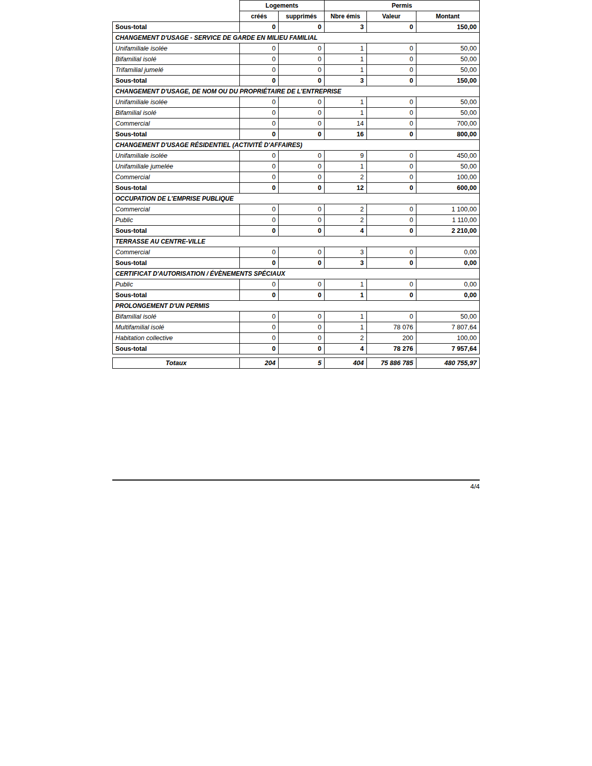| | Logements | Permis |
| --- | --- | --- |
| | créés | supprimés | Nbre émis | Valeur | Montant |
| Sous-total | 0 | 0 | 3 | 0 | 150,00 |
| CHANGEMENT D'USAGE - SERVICE DE GARDE EN MILIEU FAMILIAL |
| Unifamiliale isolée | 0 | 0 | 1 | 0 | 50,00 |
| Bifamilial isolé | 0 | 0 | 1 | 0 | 50,00 |
| Trifamilial jumelé | 0 | 0 | 1 | 0 | 50,00 |
| Sous-total | 0 | 0 | 3 | 0 | 150,00 |
| CHANGEMENT D'USAGE, DE NOM OU DU PROPRIÉTAIRE DE L'ENTREPRISE |
| Unifamiliale isolée | 0 | 0 | 1 | 0 | 50,00 |
| Bifamilial isolé | 0 | 0 | 1 | 0 | 50,00 |
| Commercial | 0 | 0 | 14 | 0 | 700,00 |
| Sous-total | 0 | 0 | 16 | 0 | 800,00 |
| CHANGEMENT D'USAGE RÉSIDENTIEL (ACTIVITÉ D'AFFAIRES) |
| Unifamiliale isolée | 0 | 0 | 9 | 0 | 450,00 |
| Unifamiliale jumelée | 0 | 0 | 1 | 0 | 50,00 |
| Commercial | 0 | 0 | 2 | 0 | 100,00 |
| Sous-total | 0 | 0 | 12 | 0 | 600,00 |
| OCCUPATION DE L'EMPRISE PUBLIQUE |
| Commercial | 0 | 0 | 2 | 0 | 1 100,00 |
| Public | 0 | 0 | 2 | 0 | 1 110,00 |
| Sous-total | 0 | 0 | 4 | 0 | 2 210,00 |
| TERRASSE AU CENTRE-VILLE |
| Commercial | 0 | 0 | 3 | 0 | 0,00 |
| Sous-total | 0 | 0 | 3 | 0 | 0,00 |
| CERTIFICAT D'AUTORISATION / ÉVÈNEMENTS SPÉCIAUX |
| Public | 0 | 0 | 1 | 0 | 0,00 |
| Sous-total | 0 | 0 | 1 | 0 | 0,00 |
| PROLONGEMENT D'UN PERMIS |
| Bifamilial isolé | 0 | 0 | 1 | 0 | 50,00 |
| Multifamilial isolé | 0 | 0 | 1 | 78 076 | 7 807,64 |
| Habitation collective | 0 | 0 | 2 | 200 | 100,00 |
| Sous-total | 0 | 0 | 4 | 78 276 | 7 957,64 |
| Totaux | 204 | 5 | 404 | 75 886 785 | 480 755,97 |
4/4